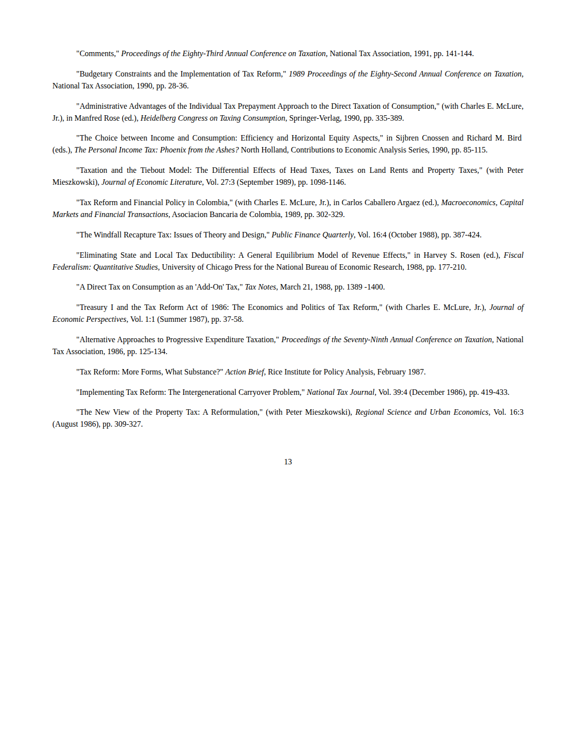"Comments," Proceedings of the Eighty-Third Annual Conference on Taxation, National Tax Association, 1991, pp. 141-144.
"Budgetary Constraints and the Implementation of Tax Reform," 1989 Proceedings of the Eighty-Second Annual Conference on Taxation, National Tax Association, 1990, pp. 28-36.
"Administrative Advantages of the Individual Tax Prepayment Approach to the Direct Taxation of Consumption," (with Charles E. McLure, Jr.), in Manfred Rose (ed.), Heidelberg Congress on Taxing Consumption, Springer-Verlag, 1990, pp. 335-389.
"The Choice between Income and Consumption: Efficiency and Horizontal Equity Aspects," in Sijbren Cnossen and Richard M. Bird (eds.), The Personal Income Tax: Phoenix from the Ashes? North Holland, Contributions to Economic Analysis Series, 1990, pp. 85-115.
"Taxation and the Tiebout Model: The Differential Effects of Head Taxes, Taxes on Land Rents and Property Taxes," (with Peter Mieszkowski), Journal of Economic Literature, Vol. 27:3 (September 1989), pp. 1098-1146.
"Tax Reform and Financial Policy in Colombia," (with Charles E. McLure, Jr.), in Carlos Caballero Argaez (ed.), Macroeconomics, Capital Markets and Financial Transactions, Asociacion Bancaria de Colombia, 1989, pp. 302-329.
"The Windfall Recapture Tax: Issues of Theory and Design," Public Finance Quarterly, Vol. 16:4 (October 1988), pp. 387-424.
"Eliminating State and Local Tax Deductibility: A General Equilibrium Model of Revenue Effects," in Harvey S. Rosen (ed.), Fiscal Federalism: Quantitative Studies, University of Chicago Press for the National Bureau of Economic Research, 1988, pp. 177-210.
"A Direct Tax on Consumption as an 'Add-On' Tax," Tax Notes, March 21, 1988, pp. 1389 -1400.
"Treasury I and the Tax Reform Act of 1986: The Economics and Politics of Tax Reform," (with Charles E. McLure, Jr.), Journal of Economic Perspectives, Vol. 1:1 (Summer 1987), pp. 37-58.
"Alternative Approaches to Progressive Expenditure Taxation," Proceedings of the Seventy-Ninth Annual Conference on Taxation, National Tax Association, 1986, pp. 125-134.
"Tax Reform: More Forms, What Substance?" Action Brief, Rice Institute for Policy Analysis, February 1987.
"Implementing Tax Reform: The Intergenerational Carryover Problem," National Tax Journal, Vol. 39:4 (December 1986), pp. 419-433.
"The New View of the Property Tax: A Reformulation," (with Peter Mieszkowski), Regional Science and Urban Economics, Vol. 16:3 (August 1986), pp. 309-327.
13